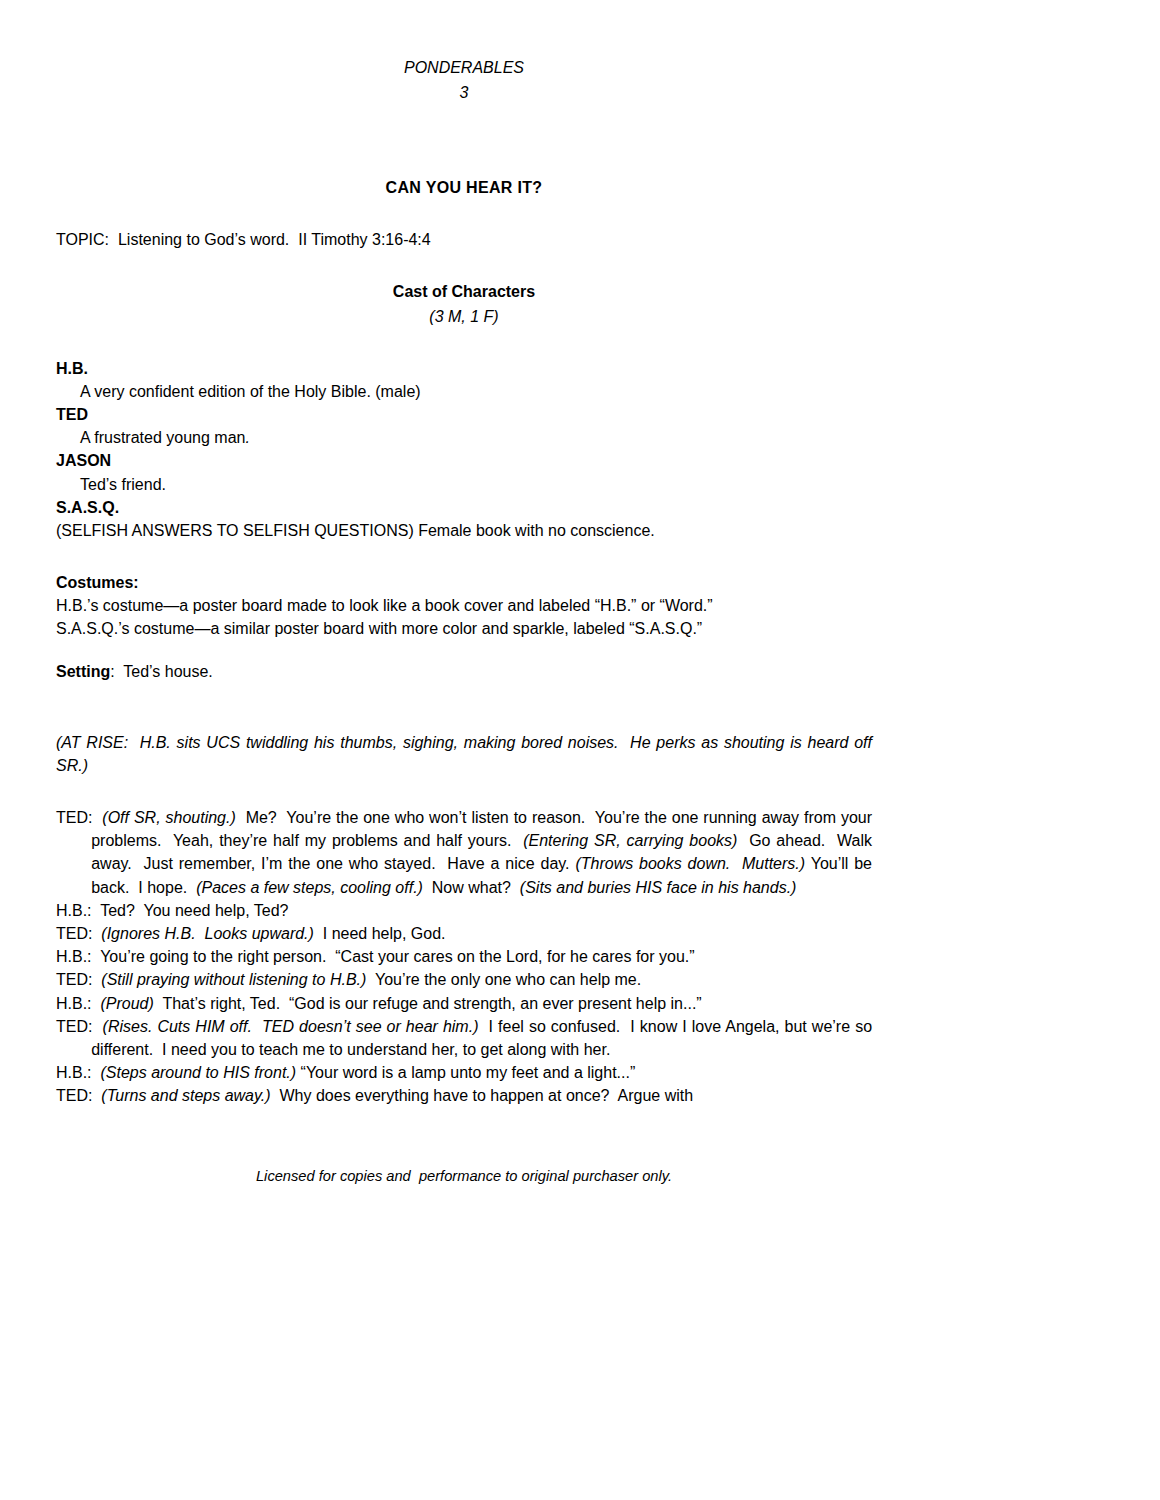PONDERABLES
3
CAN YOU HEAR IT?
TOPIC: Listening to God’s word. II Timothy 3:16-4:4
Cast of Characters
(3 M, 1 F)
H.B.
A very confident edition of the Holy Bible. (male)
TED
A frustrated young man.
JASON
Ted’s friend.
S.A.S.Q.
(SELFISH ANSWERS TO SELFISH QUESTIONS) Female book with no conscience.
Costumes:
H.B.’s costume—a poster board made to look like a book cover and labeled “H.B.” or “Word.”
S.A.S.Q.’s costume—a similar poster board with more color and sparkle, labeled “S.A.S.Q.”
Setting: Ted’s house.
(AT RISE: H.B. sits UCS twiddling his thumbs, sighing, making bored noises. He perks as shouting is heard off SR.)
TED: (Off SR, shouting.) Me? You’re the one who won’t listen to reason. You’re the one running away from your problems. Yeah, they’re half my problems and half yours. (Entering SR, carrying books) Go ahead. Walk away. Just remember, I’m the one who stayed. Have a nice day. (Throws books down. Mutters.) You’ll be back. I hope. (Paces a few steps, cooling off.) Now what? (Sits and buries HIS face in his hands.)
H.B.: Ted? You need help, Ted?
TED: (Ignores H.B. Looks upward.) I need help, God.
H.B.: You’re going to the right person. “Cast your cares on the Lord, for he cares for you.”
TED: (Still praying without listening to H.B.) You’re the only one who can help me.
H.B.: (Proud) That’s right, Ted. “God is our refuge and strength, an ever present help in...”
TED: (Rises. Cuts HIM off. TED doesn’t see or hear him.) I feel so confused. I know I love Angela, but we’re so different. I need you to teach me to understand her, to get along with her.
H.B.: (Steps around to HIS front.) “Your word is a lamp unto my feet and a light...”
TED: (Turns and steps away.) Why does everything have to happen at once? Argue with
Licensed for copies and performance to original purchaser only.